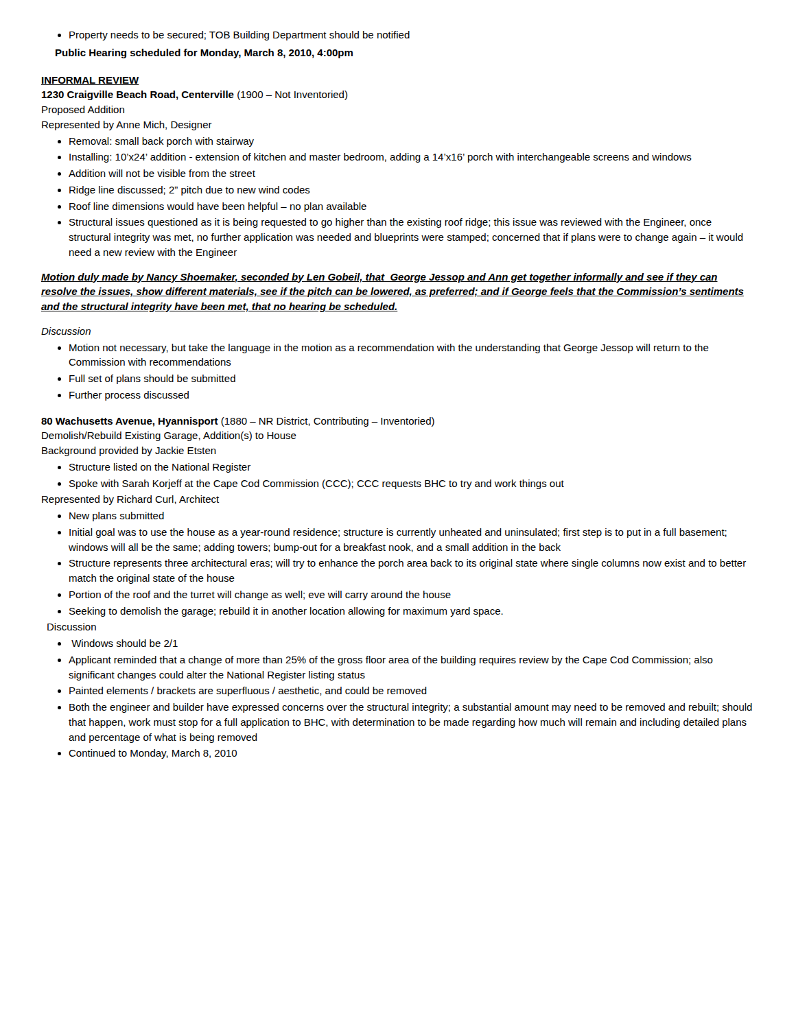Property needs to be secured; TOB Building Department should be notified
Public Hearing scheduled for Monday, March 8, 2010, 4:00pm
INFORMAL REVIEW
1230 Craigville Beach Road, Centerville (1900 – Not Inventoried)
Proposed Addition
Represented by Anne Mich, Designer
Removal: small back porch with stairway
Installing: 10’x24’ addition - extension of kitchen and master bedroom, adding a 14’x16’ porch with interchangeable screens and windows
Addition will not be visible from the street
Ridge line discussed; 2” pitch due to new wind codes
Roof line dimensions would have been helpful – no plan available
Structural issues questioned as it is being requested to go higher than the existing roof ridge; this issue was reviewed with the Engineer, once structural integrity was met, no further application was needed and blueprints were stamped; concerned that if plans were to change again – it would need a new review with the Engineer
Motion duly made by Nancy Shoemaker, seconded by Len Gobeil, that George Jessop and Ann get together informally and see if they can resolve the issues, show different materials, see if the pitch can be lowered, as preferred; and if George feels that the Commission’s sentiments and the structural integrity have been met, that no hearing be scheduled.
Discussion
Motion not necessary, but take the language in the motion as a recommendation with the understanding that George Jessop will return to the Commission with recommendations
Full set of plans should be submitted
Further process discussed
80 Wachusetts Avenue, Hyannisport (1880 – NR District, Contributing – Inventoried)
Demolish/Rebuild Existing Garage, Addition(s) to House
Background provided by Jackie Etsten
Structure listed on the National Register
Spoke with Sarah Korjeff at the Cape Cod Commission (CCC); CCC requests BHC to try and work things out
Represented by Richard Curl, Architect
New plans submitted
Initial goal was to use the house as a year-round residence; structure is currently unheated and uninsulated; first step is to put in a full basement; windows will all be the same; adding towers; bump-out for a breakfast nook, and a small addition in the back
Structure represents three architectural eras; will try to enhance the porch area back to its original state where single columns now exist and to better match the original state of the house
Portion of the roof and the turret will change as well; eve will carry around the house
Seeking to demolish the garage; rebuild it in another location allowing for maximum yard space.
Discussion
Windows should be 2/1
Applicant reminded that a change of more than 25% of the gross floor area of the building requires review by the Cape Cod Commission; also significant changes could alter the National Register listing status
Painted elements / brackets are superfluous / aesthetic, and could be removed
Both the engineer and builder have expressed concerns over the structural integrity; a substantial amount may need to be removed and rebuilt; should that happen, work must stop for a full application to BHC, with determination to be made regarding how much will remain and including detailed plans and percentage of what is being removed
Continued to Monday, March 8, 2010